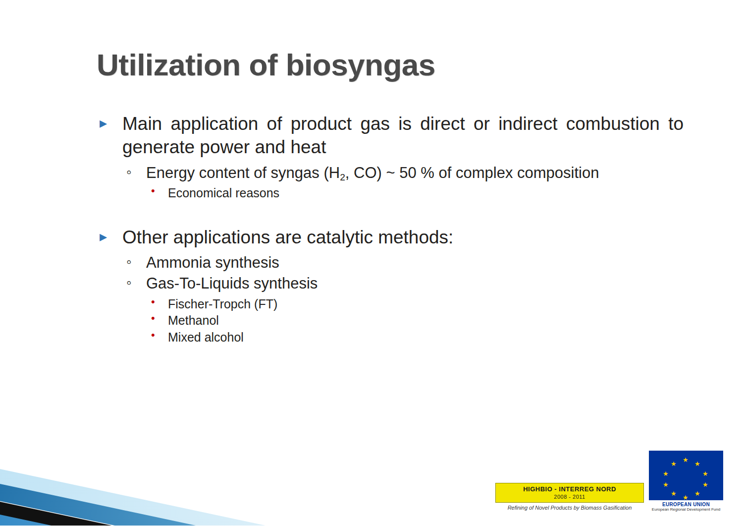Utilization of biosyngas
Main application of product gas is direct or indirect combustion to generate power and heat
Energy content of syngas (H2, CO) ~ 50 % of complex composition
Economical reasons
Other applications are catalytic methods:
Ammonia synthesis
Gas-To-Liquids synthesis
Fischer-Tropch (FT)
Methanol
Mixed alcohol
HIGHBIO - INTERREG NORD2008 - 2011
Refining of Novel Products by Biomass Gasification
★ ★ ★ ★ ★ ★ ★ ★ ★ ★
EUROPEAN UNION
European Regional Development Fund